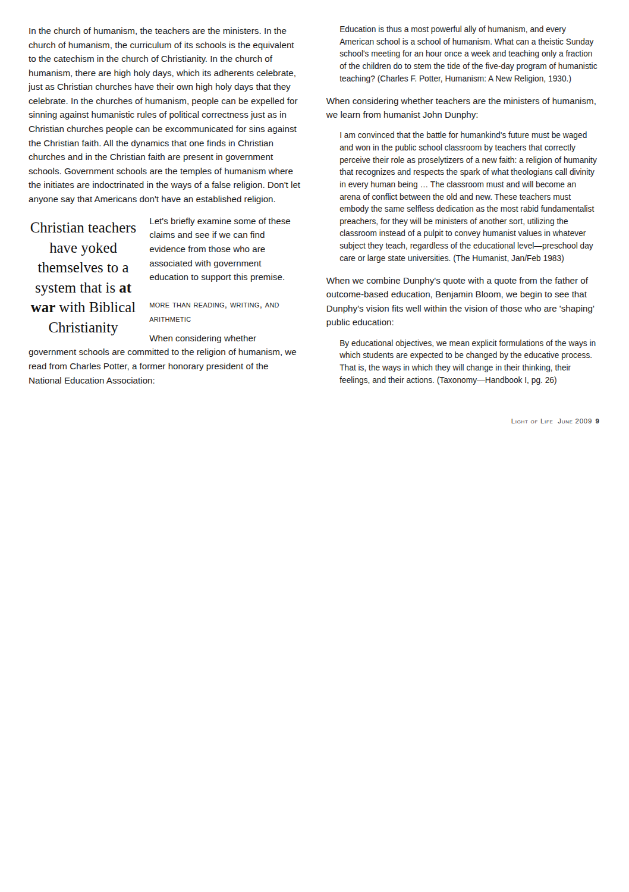In the church of humanism, the teachers are the ministers. In the church of humanism, the curriculum of its schools is the equivalent to the catechism in the church of Christianity. In the church of humanism, there are high holy days, which its adherents celebrate, just as Christian churches have their own high holy days that they celebrate. In the churches of humanism, people can be expelled for sinning against humanistic rules of political correctness just as in Christian churches people can be excommunicated for sins against the Christian faith. All the dynamics that one finds in Christian churches and in the Christian faith are present in government schools. Government schools are the temples of humanism where the initiates are indoctrinated in the ways of a false religion. Don't let anyone say that Americans don't have an established religion.
Christian teachers have yoked themselves to a system that is at war with Biblical Christianity
Let's briefly examine some of these claims and see if we can find evidence from those who are associated with government education to support this premise.
More than reading, writing, and arithmetic
When considering whether government schools are committed to the religion of humanism, we read from Charles Potter, a former honorary president of the National Education Association:
Education is thus a most powerful ally of humanism, and every American school is a school of humanism. What can a theistic Sunday school's meeting for an hour once a week and teaching only a fraction of the children do to stem the tide of the five-day program of humanistic teaching? (Charles F. Potter, Humanism: A New Religion, 1930.)
When considering whether teachers are the ministers of humanism, we learn from humanist John Dunphy:
I am convinced that the battle for humankind's future must be waged and won in the public school classroom by teachers that correctly perceive their role as proselytizers of a new faith: a religion of humanity that recognizes and respects the spark of what theologians call divinity in every human being … The classroom must and will become an arena of conflict between the old and new. These teachers must embody the same selfless dedication as the most rabid fundamentalist preachers, for they will be ministers of another sort, utilizing the classroom instead of a pulpit to convey humanist values in whatever subject they teach, regardless of the educational level—preschool day care or large state universities. (The Humanist, Jan/Feb 1983)
When we combine Dunphy's quote with a quote from the father of outcome-based education, Benjamin Bloom, we begin to see that Dunphy's vision fits well within the vision of those who are 'shaping' public education:
By educational objectives, we mean explicit formulations of the ways in which students are expected to be changed by the educative process. That is, the ways in which they will change in their thinking, their feelings, and their actions. (Taxonomy—Handbook I, pg. 26)
Light of Life June 20099